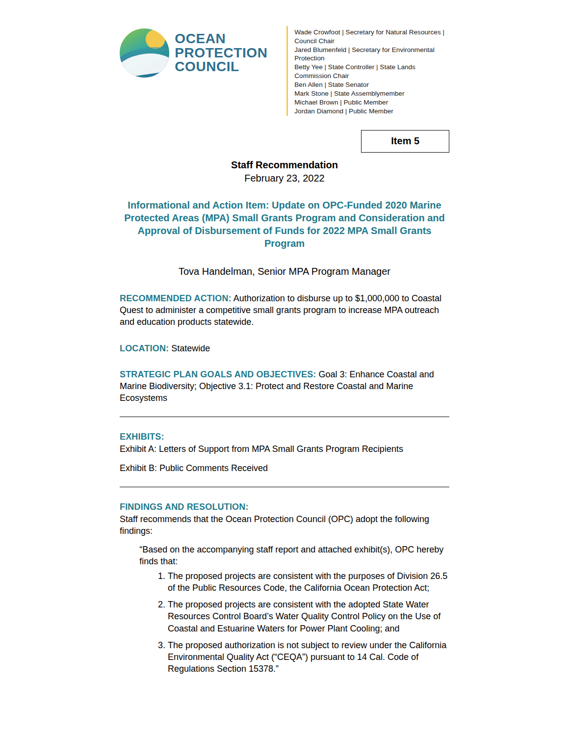Ocean Protection Council
Wade Crowfoot | Secretary for Natural Resources | Council Chair
Jared Blumenfeld | Secretary for Environmental Protection
Betty Yee | State Controller | State Lands Commission Chair
Ben Allen | State Senator
Mark Stone | State Assemblymember
Michael Brown | Public Member
Jordan Diamond | Public Member
Item 5
Staff Recommendation
February 23, 2022
Informational and Action Item: Update on OPC-Funded 2020 Marine Protected Areas (MPA) Small Grants Program and Consideration and Approval of Disbursement of Funds for 2022 MPA Small Grants Program
Tova Handelman, Senior MPA Program Manager
RECOMMENDED ACTION: Authorization to disburse up to $1,000,000 to Coastal Quest to administer a competitive small grants program to increase MPA outreach and education products statewide.
LOCATION: Statewide
STRATEGIC PLAN GOALS AND OBJECTIVES: Goal 3: Enhance Coastal and Marine Biodiversity; Objective 3.1: Protect and Restore Coastal and Marine Ecosystems
EXHIBITS:
Exhibit A: Letters of Support from MPA Small Grants Program Recipients
Exhibit B: Public Comments Received
FINDINGS AND RESOLUTION:
Staff recommends that the Ocean Protection Council (OPC) adopt the following findings:
“Based on the accompanying staff report and attached exhibit(s), OPC hereby finds that:
The proposed projects are consistent with the purposes of Division 26.5 of the Public Resources Code, the California Ocean Protection Act;
The proposed projects are consistent with the adopted State Water Resources Control Board’s Water Quality Control Policy on the Use of Coastal and Estuarine Waters for Power Plant Cooling; and
The proposed authorization is not subject to review under the California Environmental Quality Act (“CEQA”) pursuant to 14 Cal. Code of Regulations Section 15378.”